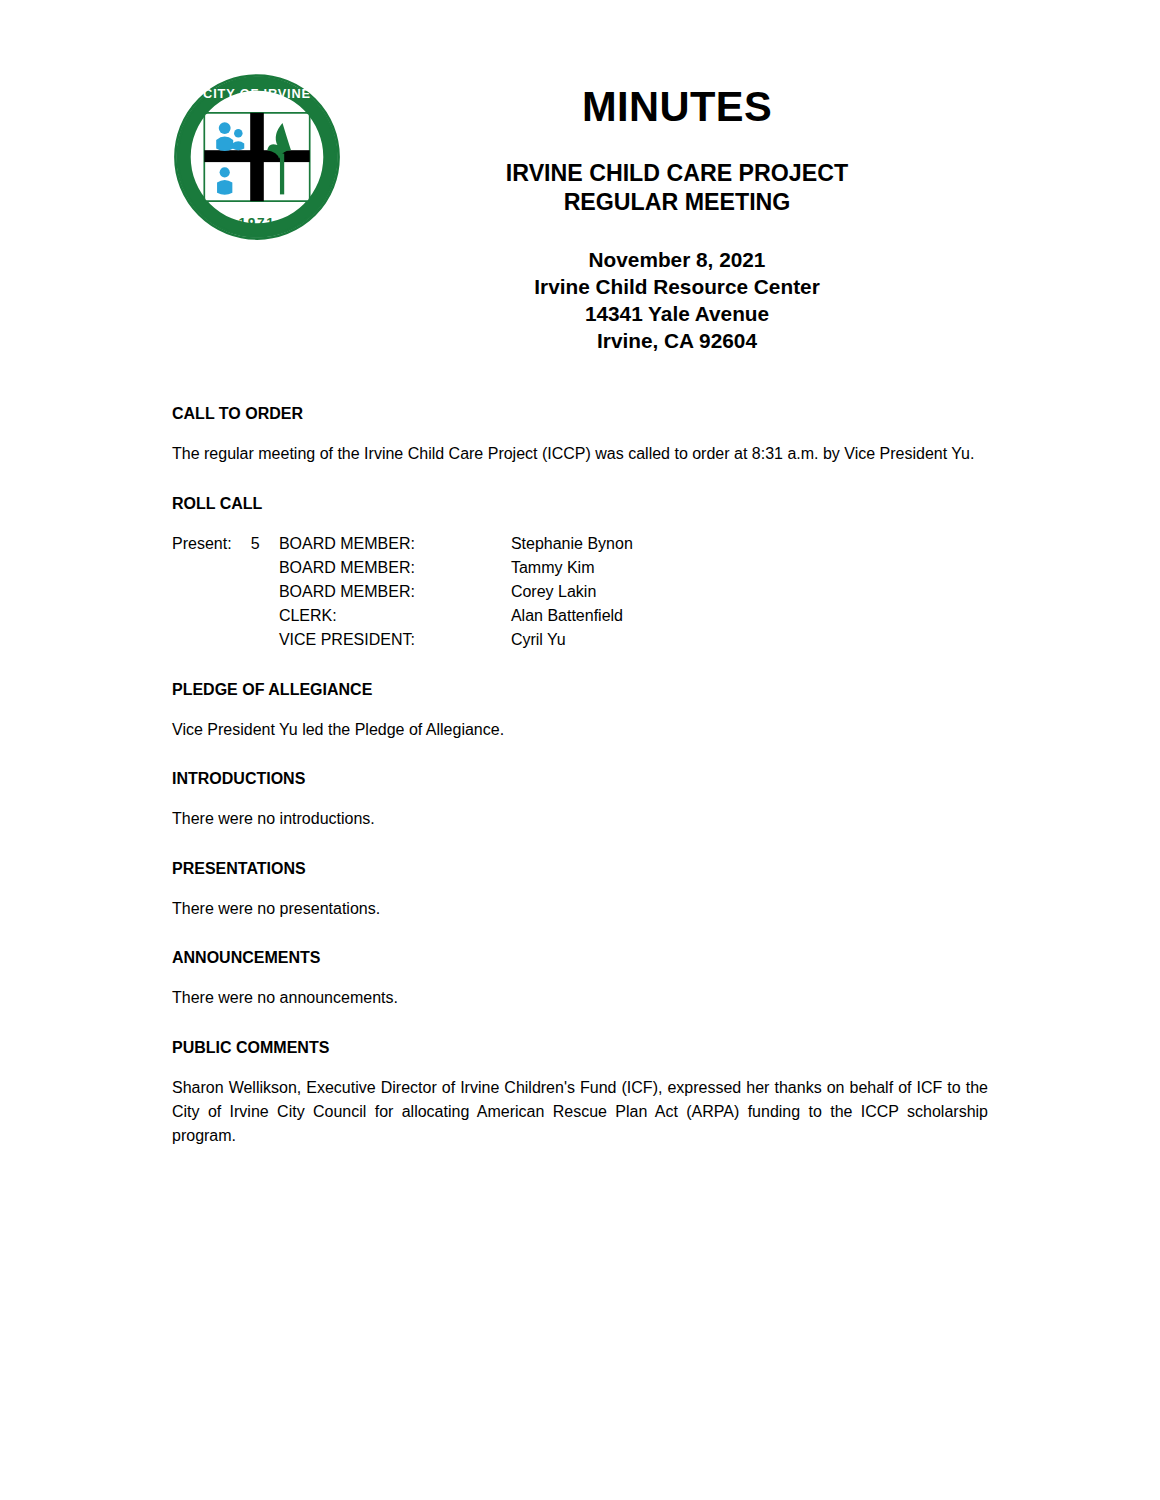CITY OF IRVINE 1971
MINUTES
IRVINE CHILD CARE PROJECT
REGULAR MEETING
November 8, 2021
Irvine Child Resource Center
14341 Yale Avenue
Irvine, CA 92604
Call to Order
The regular meeting of the Irvine Child Care Project (ICCP) was called to order at 8:31 a.m. by Vice President Yu.
Roll Call
| Present: | 5 | BOARD MEMBER: | Stephanie Bynon |
| | | BOARD MEMBER: | Tammy Kim |
| | | BOARD MEMBER: | Corey Lakin |
| | | CLERK: | Alan Battenfield |
| | | VICE PRESIDENT: | Cyril Yu |
Pledge of Allegiance
Vice President Yu led the Pledge of Allegiance.
Introductions
There were no introductions.
Presentations
There were no presentations.
Announcements
There were no announcements.
Public Comments
Sharon Wellikson, Executive Director of Irvine Children's Fund (ICF), expressed her thanks on behalf of ICF to the City of Irvine City Council for allocating American Rescue Plan Act (ARPA) funding to the ICCP scholarship program.